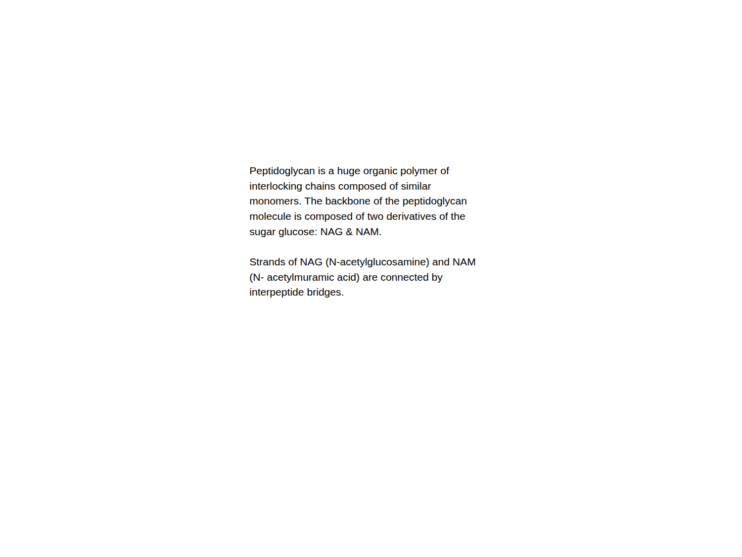Peptidoglycan is a huge organic polymer of interlocking chains composed of similar monomers. The backbone of the peptidoglycan molecule is composed of two derivatives of the sugar glucose: NAG & NAM.
Strands of NAG (N-acetylglucosamine) and NAM (N- acetylmuramic acid) are connected by interpeptide bridges.